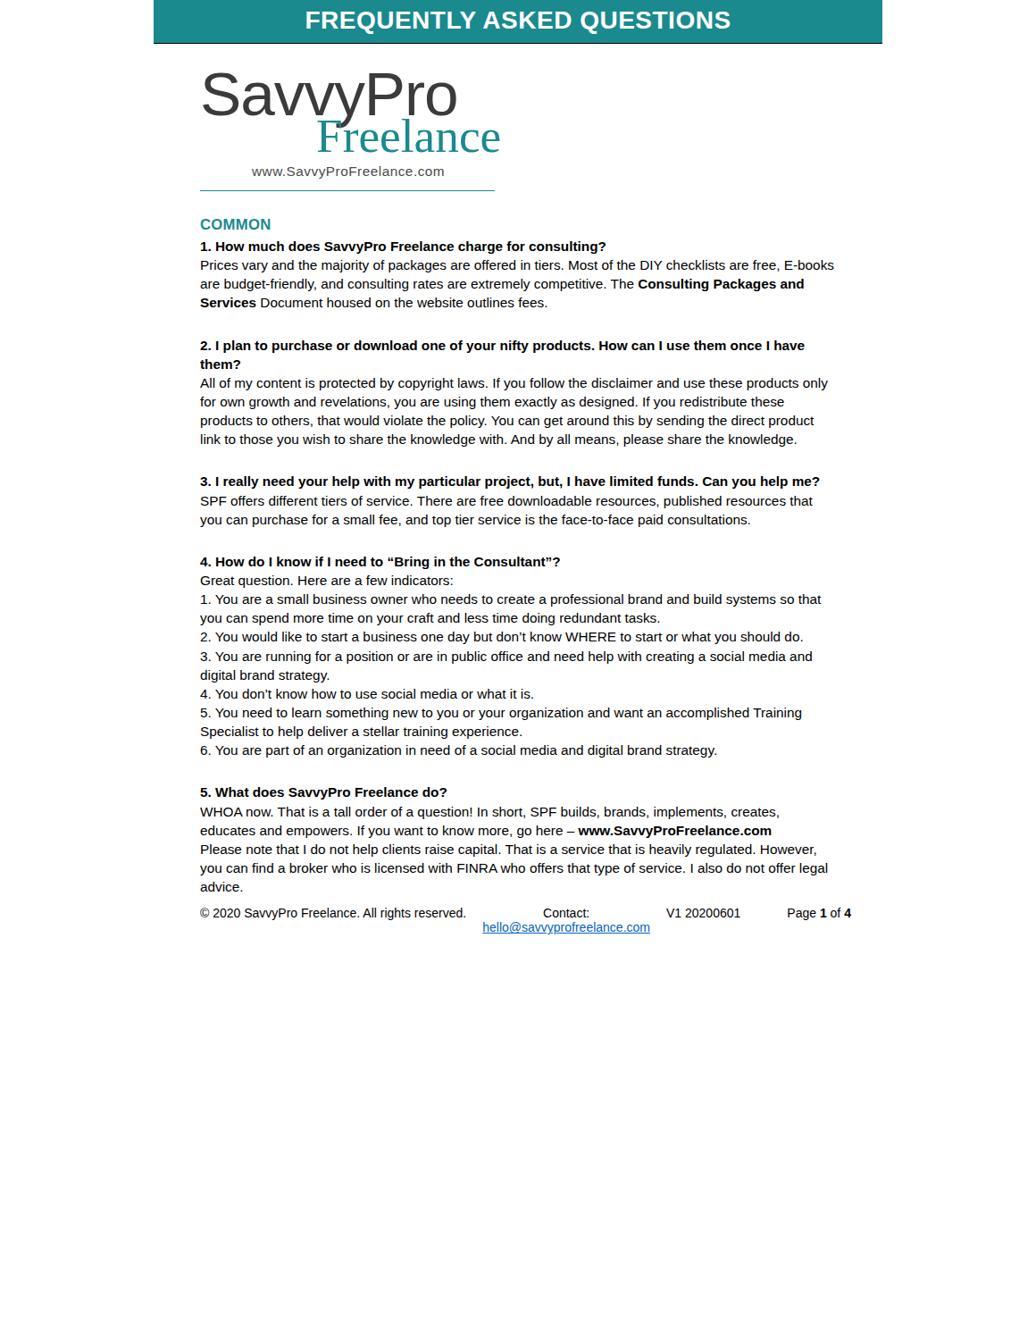FREQUENTLY ASKED QUESTIONS
SavvyPro Freelance www.SavvyProFreelance.com
COMMON
1. How much does SavvyPro Freelance charge for consulting?
Prices vary and the majority of packages are offered in tiers. Most of the DIY checklists are free, E-books are budget-friendly, and consulting rates are extremely competitive. The Consulting Packages and Services Document housed on the website outlines fees.
2. I plan to purchase or download one of your nifty products. How can I use them once I have them?
All of my content is protected by copyright laws. If you follow the disclaimer and use these products only for own growth and revelations, you are using them exactly as designed. If you redistribute these products to others, that would violate the policy. You can get around this by sending the direct product link to those you wish to share the knowledge with. And by all means, please share the knowledge.
3. I really need your help with my particular project, but, I have limited funds. Can you help me?
SPF offers different tiers of service. There are free downloadable resources, published resources that you can purchase for a small fee, and top tier service is the face-to-face paid consultations.
4. How do I know if I need to “Bring in the Consultant”?
Great question. Here are a few indicators:
1. You are a small business owner who needs to create a professional brand and build systems so that you can spend more time on your craft and less time doing redundant tasks.
2. You would like to start a business one day but don’t know WHERE to start or what you should do.
3. You are running for a position or are in public office and need help with creating a social media and digital brand strategy.
4. You don’t know how to use social media or what it is.
5. You need to learn something new to you or your organization and want an accomplished Training Specialist to help deliver a stellar training experience.
6. You are part of an organization in need of a social media and digital brand strategy.
5. What does SavvyPro Freelance do?
WHOA now. That is a tall order of a question! In short, SPF builds, brands, implements, creates, educates and empowers. If you want to know more, go here – www.SavvyProFreelance.com
Please note that I do not help clients raise capital. That is a service that is heavily regulated. However, you can find a broker who is licensed with FINRA who offers that type of service. I also do not offer legal advice.
© 2020 SavvyPro Freelance. All rights reserved. Contact: hello@savvyprofreelance.com V1 20200601 Page 1 of 4